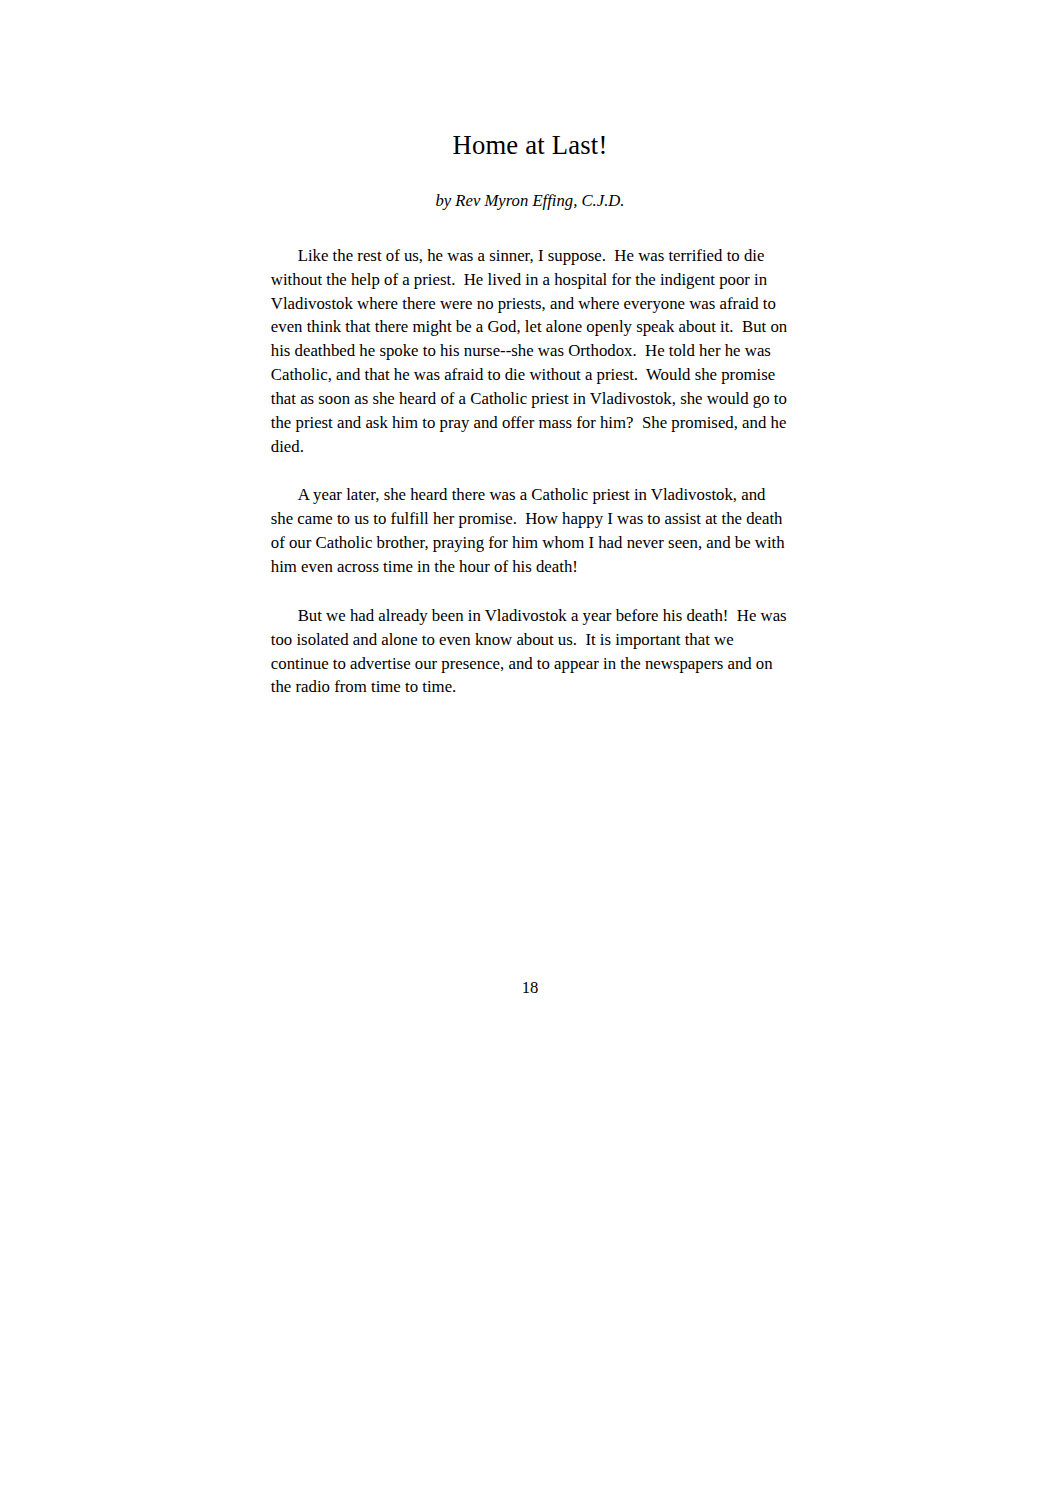Home at Last!
by Rev Myron Effing, C.J.D.
Like the rest of us, he was a sinner, I suppose. He was terrified to die without the help of a priest. He lived in a hospital for the indigent poor in Vladivostok where there were no priests, and where everyone was afraid to even think that there might be a God, let alone openly speak about it. But on his deathbed he spoke to his nurse--she was Orthodox. He told her he was Catholic, and that he was afraid to die without a priest. Would she promise that as soon as she heard of a Catholic priest in Vladivostok, she would go to the priest and ask him to pray and offer mass for him? She promised, and he died.
A year later, she heard there was a Catholic priest in Vladivostok, and she came to us to fulfill her promise. How happy I was to assist at the death of our Catholic brother, praying for him whom I had never seen, and be with him even across time in the hour of his death!
But we had already been in Vladivostok a year before his death! He was too isolated and alone to even know about us. It is important that we continue to advertise our presence, and to appear in the newspapers and on the radio from time to time.
18